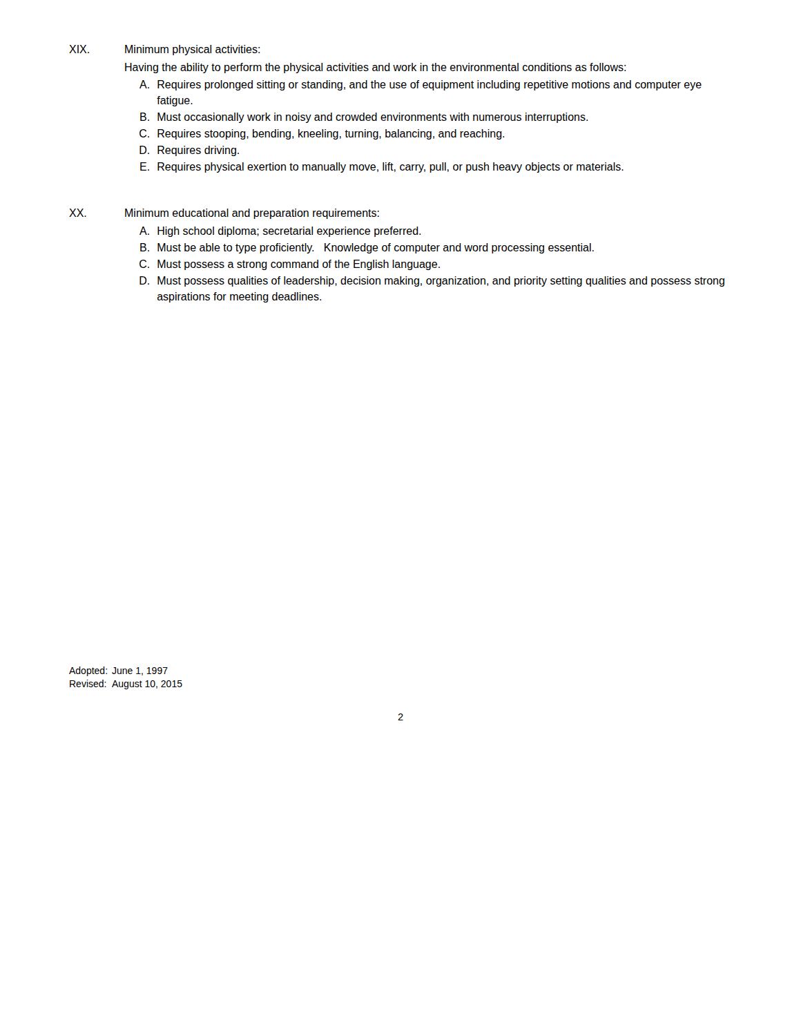XIX.
Minimum physical activities:
Having the ability to perform the physical activities and work in the environmental conditions as follows:
Requires prolonged sitting or standing, and the use of equipment including repetitive motions and computer eye fatigue.
Must occasionally work in noisy and crowded environments with numerous interruptions.
Requires stooping, bending, kneeling, turning, balancing, and reaching.
Requires driving.
Requires physical exertion to manually move, lift, carry, pull, or push heavy objects or materials.
XX.
Minimum educational and preparation requirements:
High school diploma; secretarial experience preferred.
Must be able to type proficiently. Knowledge of computer and word processing essential.
Must possess a strong command of the English language.
Must possess qualities of leadership, decision making, organization, and priority setting qualities and possess strong aspirations for meeting deadlines.
Adopted: June 1, 1997
Revised: August 10, 2015
2